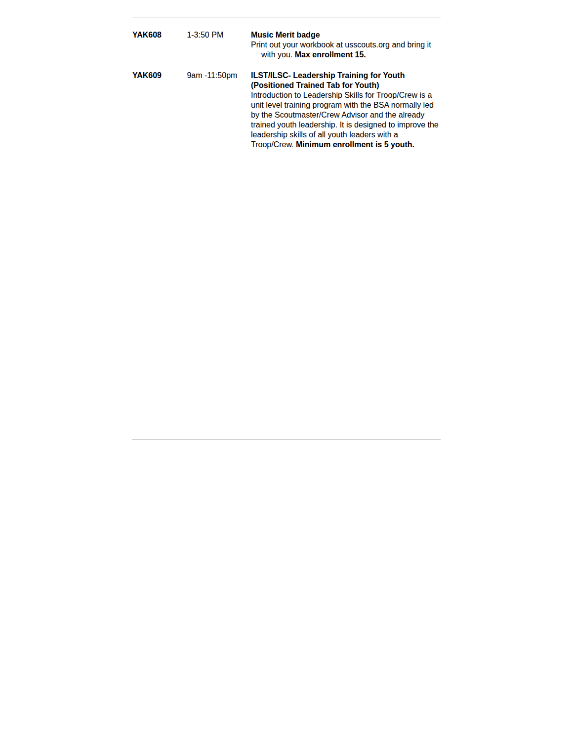| YAK608 | 1-3:50 PM | Music Merit badge Print out your workbook at usscouts.org and bring it with you. Max enrollment 15. |
| YAK609 | 9am -11:50pm | ILST/ILSC- Leadership Training for Youth (Positioned Trained Tab for Youth) Introduction to Leadership Skills for Troop/Crew is a unit level training program with the BSA normally led by the Scoutmaster/Crew Advisor and the already trained youth leadership. It is designed to improve the leadership skills of all youth leaders with a Troop/Crew. Minimum enrollment is 5 youth. |